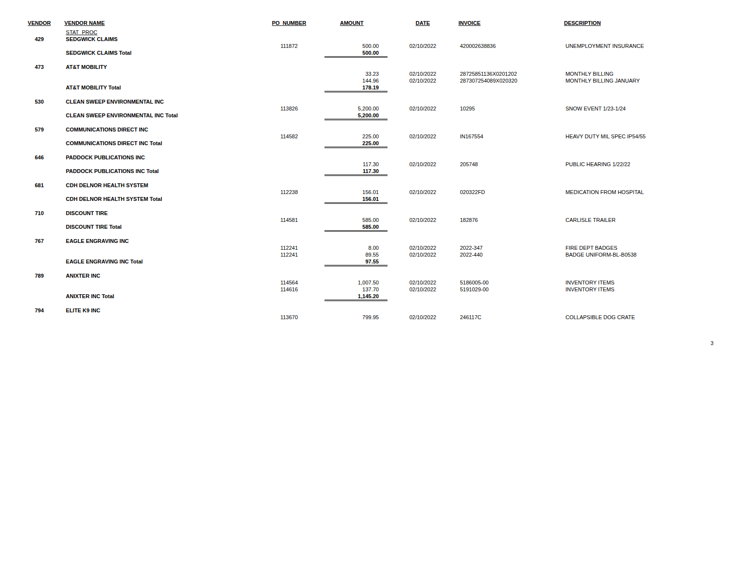| VENDOR | VENDOR NAME | PO_NUMBER | AMOUNT | DATE | INVOICE | DESCRIPTION |
| --- | --- | --- | --- | --- | --- | --- |
| | STAT_PROC | | | | | |
| 429 | SEDGWICK CLAIMS | | | | | |
| | | 111872 | 500.00 | 02/10/2022 | 420002638836 | UNEMPLOYMENT INSURANCE |
| | SEDGWICK CLAIMS Total | | 500.00 | | | |
| 473 | AT&T MOBILITY | | | | | |
| | | | 33.23 | 02/10/2022 | 28725851136X0201202 | MONTHLY BILLING |
| | | | 144.96 | 02/10/2022 | 287307254089X020320 | MONTHLY BILLING JANUARY |
| | AT&T MOBILITY Total | | 178.19 | | | |
| 530 | CLEAN SWEEP ENVIRONMENTAL INC | | | | | |
| | | 113826 | 5,200.00 | 02/10/2022 | 10295 | SNOW EVENT 1/23-1/24 |
| | CLEAN SWEEP ENVIRONMENTAL INC Total | | 5,200.00 | | | |
| 579 | COMMUNICATIONS DIRECT INC | | | | | |
| | | 114582 | 225.00 | 02/10/2022 | IN167554 | HEAVY DUTY MIL SPEC IP54/55 |
| | COMMUNICATIONS DIRECT INC Total | | 225.00 | | | |
| 646 | PADDOCK PUBLICATIONS INC | | | | | |
| | | | 117.30 | 02/10/2022 | 205748 | PUBLIC HEARING 1/22/22 |
| | PADDOCK PUBLICATIONS INC Total | | 117.30 | | | |
| 681 | CDH DELNOR HEALTH SYSTEM | | | | | |
| | | 112238 | 156.01 | 02/10/2022 | 020322FD | MEDICATION FROM HOSPITAL |
| | CDH DELNOR HEALTH SYSTEM Total | | 156.01 | | | |
| 710 | DISCOUNT TIRE | | | | | |
| | | 114581 | 585.00 | 02/10/2022 | 182876 | CARLISLE TRAILER |
| | DISCOUNT TIRE Total | | 585.00 | | | |
| 767 | EAGLE ENGRAVING INC | | | | | |
| | | 112241 | 8.00 | 02/10/2022 | 2022-347 | FIRE DEPT BADGES |
| | | 112241 | 89.55 | 02/10/2022 | 2022-440 | BADGE UNIFORM-BL-B0538 |
| | EAGLE ENGRAVING INC Total | | 97.55 | | | |
| 789 | ANIXTER INC | | | | | |
| | | 114564 | 1,007.50 | 02/10/2022 | 5186005-00 | INVENTORY ITEMS |
| | | 114616 | 137.70 | 02/10/2022 | 5191029-00 | INVENTORY ITEMS |
| | ANIXTER INC Total | | 1,145.20 | | | |
| 794 | ELITE K9 INC | | | | | |
| | | 113670 | 799.95 | 02/10/2022 | 246117C | COLLAPSIBLE DOG CRATE |
3